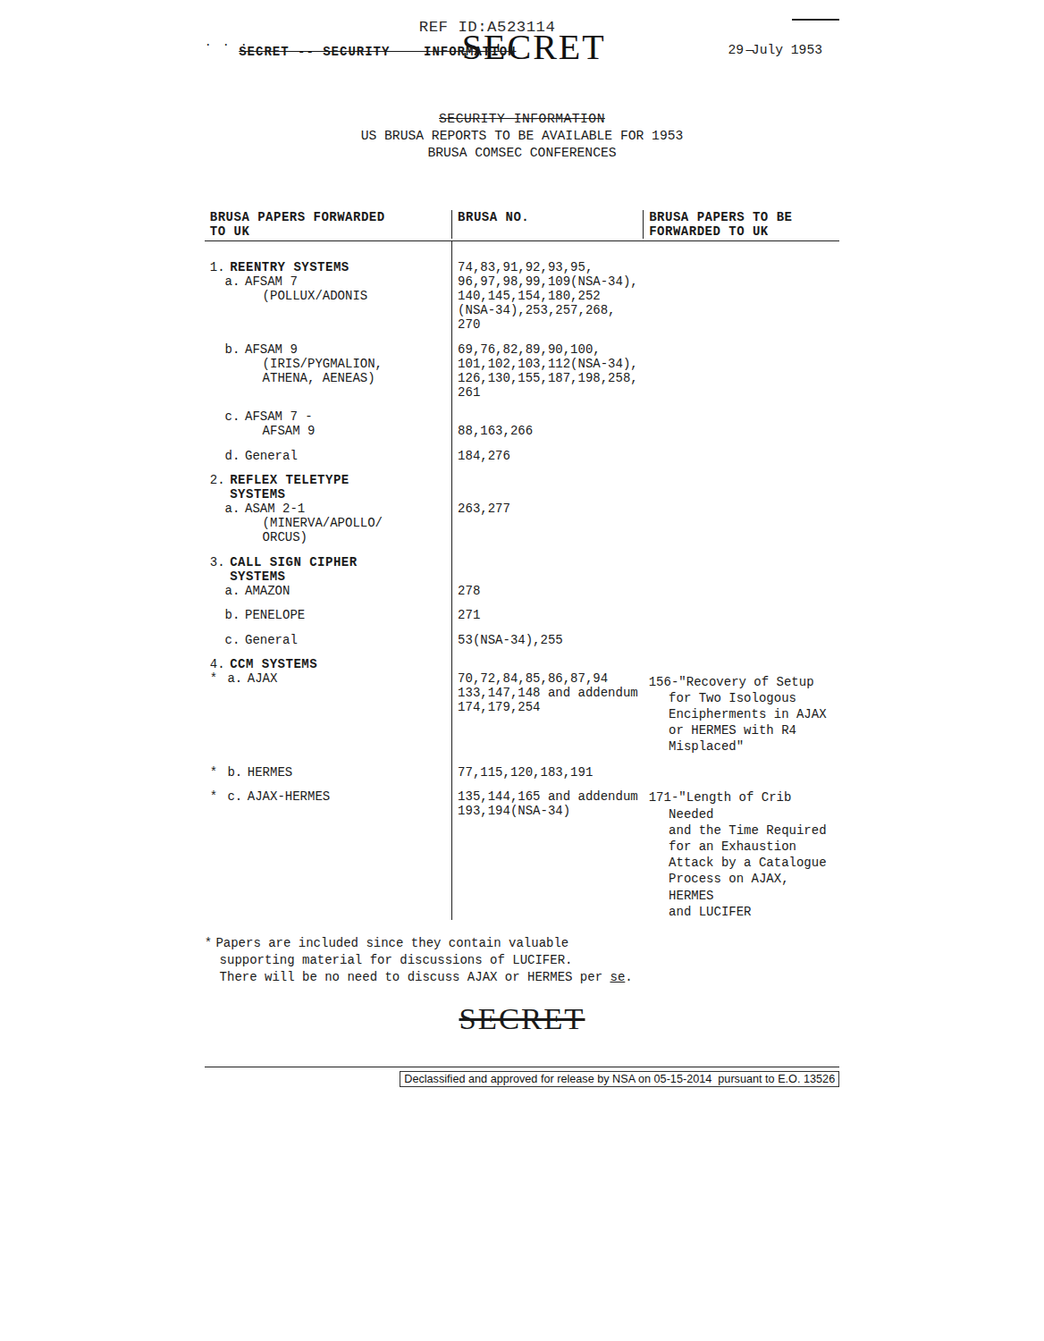REF ID:A523114
SECRET
. . .
SECRET -- SECURITY INFORMATION
—
29 July 1953
SECURITY INFORMATION
US BRUSA REPORTS TO BE AVAILABLE FOR 1953
BRUSA COMSEC CONFERENCES
| BRUSA PAPERS FORWARDED TO UK | BRUSA NO. | BRUSA PAPERS TO BE FORWARDED TO UK |
| --- | --- | --- |
| 1. REENTRY SYSTEMS a. AFSAM 7 (POLLUX/ADONIS | 74,83,91,92,93,95, 96,97,98,99,109(NSA-34), 140,145,154,180,252 (NSA-34),253,257,268, 270 | |
| b. AFSAM 9 (IRIS/PYGMALION, ATHENA, AENEAS) | 69,76,82,89,90,100, 101,102,103,112(NSA-34), 126,130,155,187,198,258, 261 | |
| c. AFSAM 7 - AFSAM 9 | 88,163,266 | |
| d. General | 184,276 | |
| 2. REFLEX TELETYPE SYSTEMS a. ASAM 2-1 (MINERVA/APOLLO/ ORCUS) | 263,277 | |
| 3. CALL SIGN CIPHER SYSTEMS a. AMAZON | 278 | |
| b. PENELOPE | 271 | |
| c. General | 53(NSA-34),255 | |
| 4. CCM SYSTEMS * a. AJAX | 70,72,84,85,86,87,94 133,147,148 and addendum 174,179,254 | 156-"Recovery of Setup for Two Isologous Encipherments in AJAX or HERMES with R4 Misplaced" |
| * b. HERMES | 77,115,120,183,191 | |
| * c. AJAX-HERMES | 135,144,165 and addendum 193,194(NSA-34) | 171-"Length of Crib Needed and the Time Required for an Exhaustion Attack by a Catalogue Process on AJAX, HERMES and LUCIFER |
*Papers are included since they contain valuable
supporting material for discussions of LUCIFER.
There will be no need to discuss AJAX or HERMES per se.
SECRET
Declassified and approved for release by NSA on 05-15-2014 pursuant to E.O. 13526